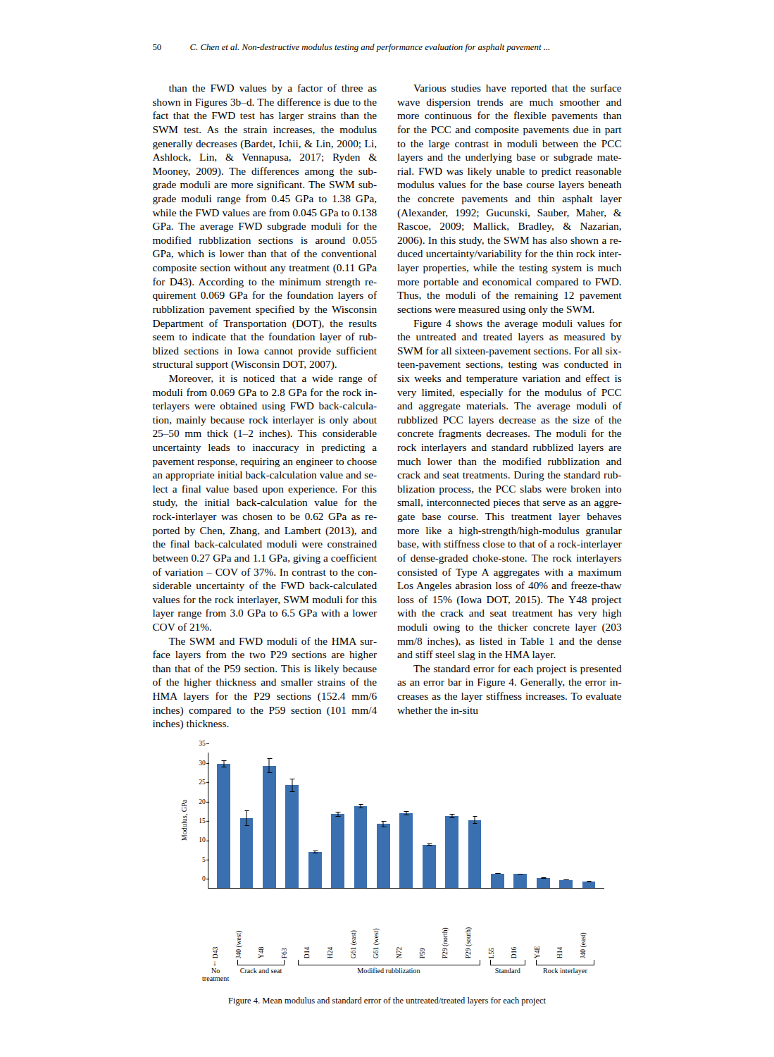50 C. Chen et al. Non-destructive modulus testing and performance evaluation for asphalt pavement ...
than the FWD values by a factor of three as shown in Figures 3b–d. The difference is due to the fact that the FWD test has larger strains than the SWM test. As the strain increases, the modulus generally decreases (Bardet, Ichii, & Lin, 2000; Li, Ashlock, Lin, & Vennapusa, 2017; Ryden & Mooney, 2009). The differences among the subgrade moduli are more significant. The SWM subgrade moduli range from 0.45 GPa to 1.38 GPa, while the FWD values are from 0.045 GPa to 0.138 GPa. The average FWD subgrade moduli for the modified rubblization sections is around 0.055 GPa, which is lower than that of the conventional composite section without any treatment (0.11 GPa for D43). According to the minimum strength requirement 0.069 GPa for the foundation layers of rubblization pavement specified by the Wisconsin Department of Transportation (DOT), the results seem to indicate that the foundation layer of rubblized sections in Iowa cannot provide sufficient structural support (Wisconsin DOT, 2007).
Moreover, it is noticed that a wide range of moduli from 0.069 GPa to 2.8 GPa for the rock interlayers were obtained using FWD back-calculation, mainly because rock interlayer is only about 25–50 mm thick (1–2 inches). This considerable uncertainty leads to inaccuracy in predicting a pavement response, requiring an engineer to choose an appropriate initial back-calculation value and select a final value based upon experience. For this study, the initial back-calculation value for the rock-interlayer was chosen to be 0.62 GPa as reported by Chen, Zhang, and Lambert (2013), and the final back-calculated moduli were constrained between 0.27 GPa and 1.1 GPa, giving a coefficient of variation – COV of 37%. In contrast to the considerable uncertainty of the FWD back-calculated values for the rock interlayer, SWM moduli for this layer range from 3.0 GPa to 6.5 GPa with a lower COV of 21%.
The SWM and FWD moduli of the HMA surface layers from the two P29 sections are higher than that of the P59 section. This is likely because of the higher thickness and smaller strains of the HMA layers for the P29 sections (152.4 mm/6 inches) compared to the P59 section (101 mm/4 inches) thickness.
Various studies have reported that the surface wave dispersion trends are much smoother and more continuous for the flexible pavements than for the PCC and composite pavements due in part to the large contrast in moduli between the PCC layers and the underlying base or subgrade material. FWD was likely unable to predict reasonable modulus values for the base course layers beneath the concrete pavements and thin asphalt layer (Alexander, 1992; Gucunski, Sauber, Maher, & Rascoe, 2009; Mallick, Bradley, & Nazarian, 2006). In this study, the SWM has also shown a reduced uncertainty/variability for the thin rock interlayer properties, while the testing system is much more portable and economical compared to FWD. Thus, the moduli of the remaining 12 pavement sections were measured using only the SWM.
Figure 4 shows the average moduli values for the untreated and treated layers as measured by SWM for all sixteen-pavement sections. For all sixteen-pavement sections, testing was conducted in six weeks and temperature variation and effect is very limited, especially for the modulus of PCC and aggregate materials. The average moduli of rubblized PCC layers decrease as the size of the concrete fragments decreases. The moduli for the rock interlayers and standard rubblized layers are much lower than the modified rubblization and crack and seat treatments. During the standard rubblization process, the PCC slabs were broken into small, interconnected pieces that serve as an aggregate base course. This treatment layer behaves more like a high-strength/high-modulus granular base, with stiffness close to that of a rock-interlayer of dense-graded choke-stone. The rock interlayers consisted of Type A aggregates with a maximum Los Angeles abrasion loss of 40% and freeze-thaw loss of 15% (Iowa DOT, 2015). The Y48 project with the crack and seat treatment has very high moduli owing to the thicker concrete layer (203 mm/8 inches), as listed in Table 1 and the dense and stiff steel slag in the HMA layer.
The standard error for each project is presented as an error bar in Figure 4. Generally, the error increases as the layer stiffness increases. To evaluate whether the in-situ
Modulus, GPa
35
30
25
20
15
10
5
0
D43
J40 (west)
Y48
F63
D14
H24
G61 (east)
G61 (west)
N72
P59
P29 (north)
P29 (south)
L55
D16
Y4E
H14
J40 (east)
↓
No
treatment
Crack and seat
Modified rubblization
Standard
Rock interlayer
Figure 4. Mean modulus and standard error of the untreated/treated layers for each project